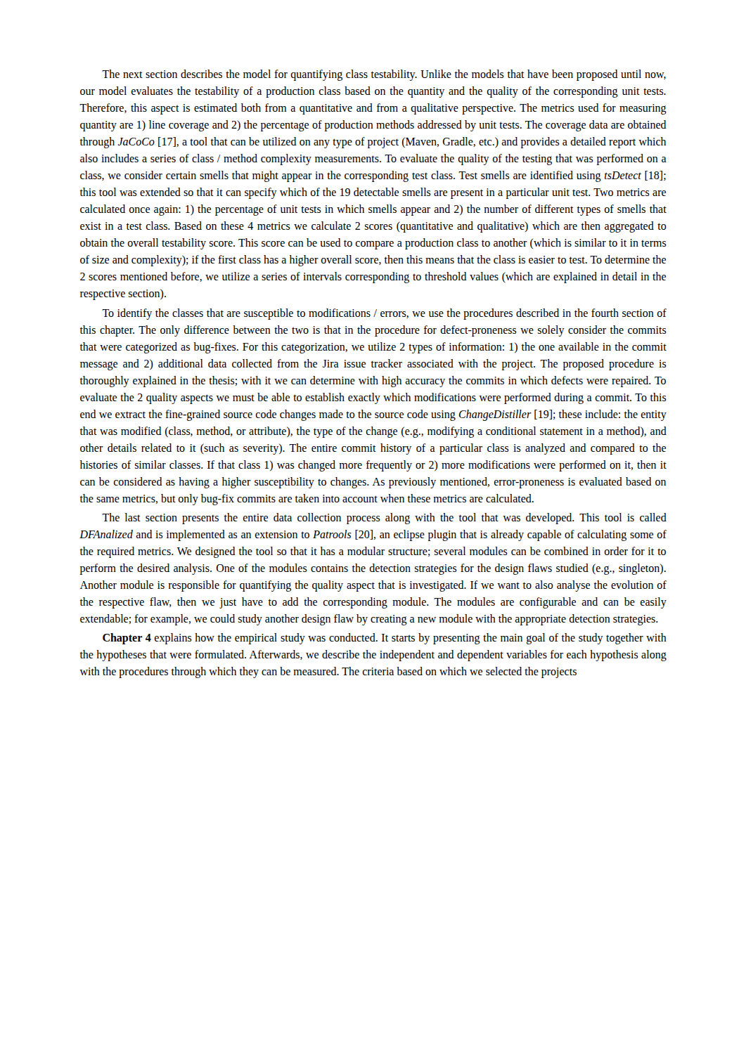The next section describes the model for quantifying class testability. Unlike the models that have been proposed until now, our model evaluates the testability of a production class based on the quantity and the quality of the corresponding unit tests. Therefore, this aspect is estimated both from a quantitative and from a qualitative perspective. The metrics used for measuring quantity are 1) line coverage and 2) the percentage of production methods addressed by unit tests. The coverage data are obtained through JaCoCo [17], a tool that can be utilized on any type of project (Maven, Gradle, etc.) and provides a detailed report which also includes a series of class / method complexity measurements. To evaluate the quality of the testing that was performed on a class, we consider certain smells that might appear in the corresponding test class. Test smells are identified using tsDetect [18]; this tool was extended so that it can specify which of the 19 detectable smells are present in a particular unit test. Two metrics are calculated once again: 1) the percentage of unit tests in which smells appear and 2) the number of different types of smells that exist in a test class. Based on these 4 metrics we calculate 2 scores (quantitative and qualitative) which are then aggregated to obtain the overall testability score. This score can be used to compare a production class to another (which is similar to it in terms of size and complexity); if the first class has a higher overall score, then this means that the class is easier to test. To determine the 2 scores mentioned before, we utilize a series of intervals corresponding to threshold values (which are explained in detail in the respective section).
To identify the classes that are susceptible to modifications / errors, we use the procedures described in the fourth section of this chapter. The only difference between the two is that in the procedure for defect-proneness we solely consider the commits that were categorized as bug-fixes. For this categorization, we utilize 2 types of information: 1) the one available in the commit message and 2) additional data collected from the Jira issue tracker associated with the project. The proposed procedure is thoroughly explained in the thesis; with it we can determine with high accuracy the commits in which defects were repaired. To evaluate the 2 quality aspects we must be able to establish exactly which modifications were performed during a commit. To this end we extract the fine-grained source code changes made to the source code using ChangeDistiller [19]; these include: the entity that was modified (class, method, or attribute), the type of the change (e.g., modifying a conditional statement in a method), and other details related to it (such as severity). The entire commit history of a particular class is analyzed and compared to the histories of similar classes. If that class 1) was changed more frequently or 2) more modifications were performed on it, then it can be considered as having a higher susceptibility to changes. As previously mentioned, error-proneness is evaluated based on the same metrics, but only bug-fix commits are taken into account when these metrics are calculated.
The last section presents the entire data collection process along with the tool that was developed. This tool is called DFAnalized and is implemented as an extension to Patrools [20], an eclipse plugin that is already capable of calculating some of the required metrics. We designed the tool so that it has a modular structure; several modules can be combined in order for it to perform the desired analysis. One of the modules contains the detection strategies for the design flaws studied (e.g., singleton). Another module is responsible for quantifying the quality aspect that is investigated. If we want to also analyse the evolution of the respective flaw, then we just have to add the corresponding module. The modules are configurable and can be easily extendable; for example, we could study another design flaw by creating a new module with the appropriate detection strategies.
Chapter 4 explains how the empirical study was conducted. It starts by presenting the main goal of the study together with the hypotheses that were formulated. Afterwards, we describe the independent and dependent variables for each hypothesis along with the procedures through which they can be measured. The criteria based on which we selected the projects